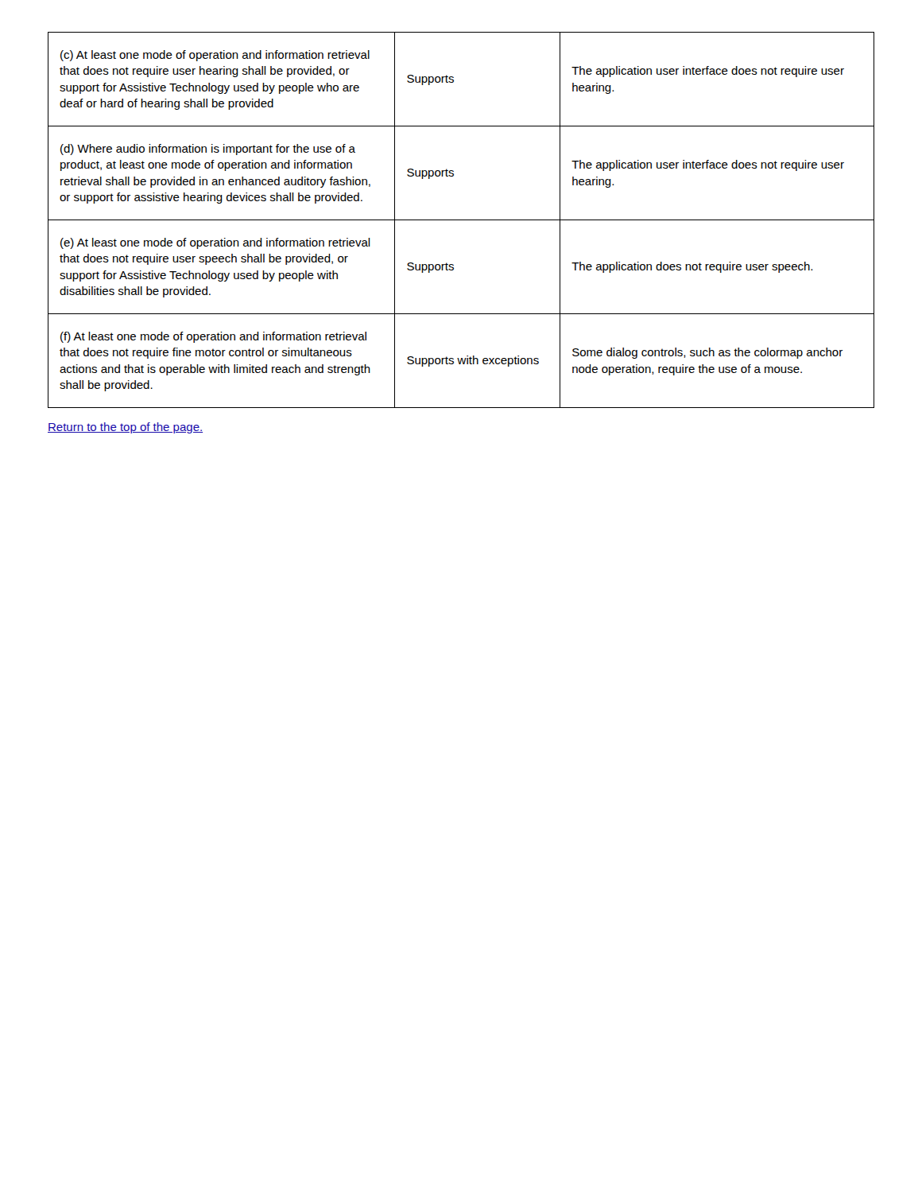| (c) At least one mode of operation and information retrieval that does not require user hearing shall be provided, or support for Assistive Technology used by people who are deaf or hard of hearing shall be provided | Supports | The application user interface does not require user hearing. |
| (d) Where audio information is important for the use of a product, at least one mode of operation and information retrieval shall be provided in an enhanced auditory fashion, or support for assistive hearing devices shall be provided. | Supports | The application user interface does not require user hearing. |
| (e) At least one mode of operation and information retrieval that does not require user speech shall be provided, or support for Assistive Technology used by people with disabilities shall be provided. | Supports | The application does not require user speech. |
| (f) At least one mode of operation and information retrieval that does not require fine motor control or simultaneous actions and that is operable with limited reach and strength shall be provided. | Supports with exceptions | Some dialog controls, such as the colormap anchor node operation, require the use of a mouse. |
Return to the top of the page.